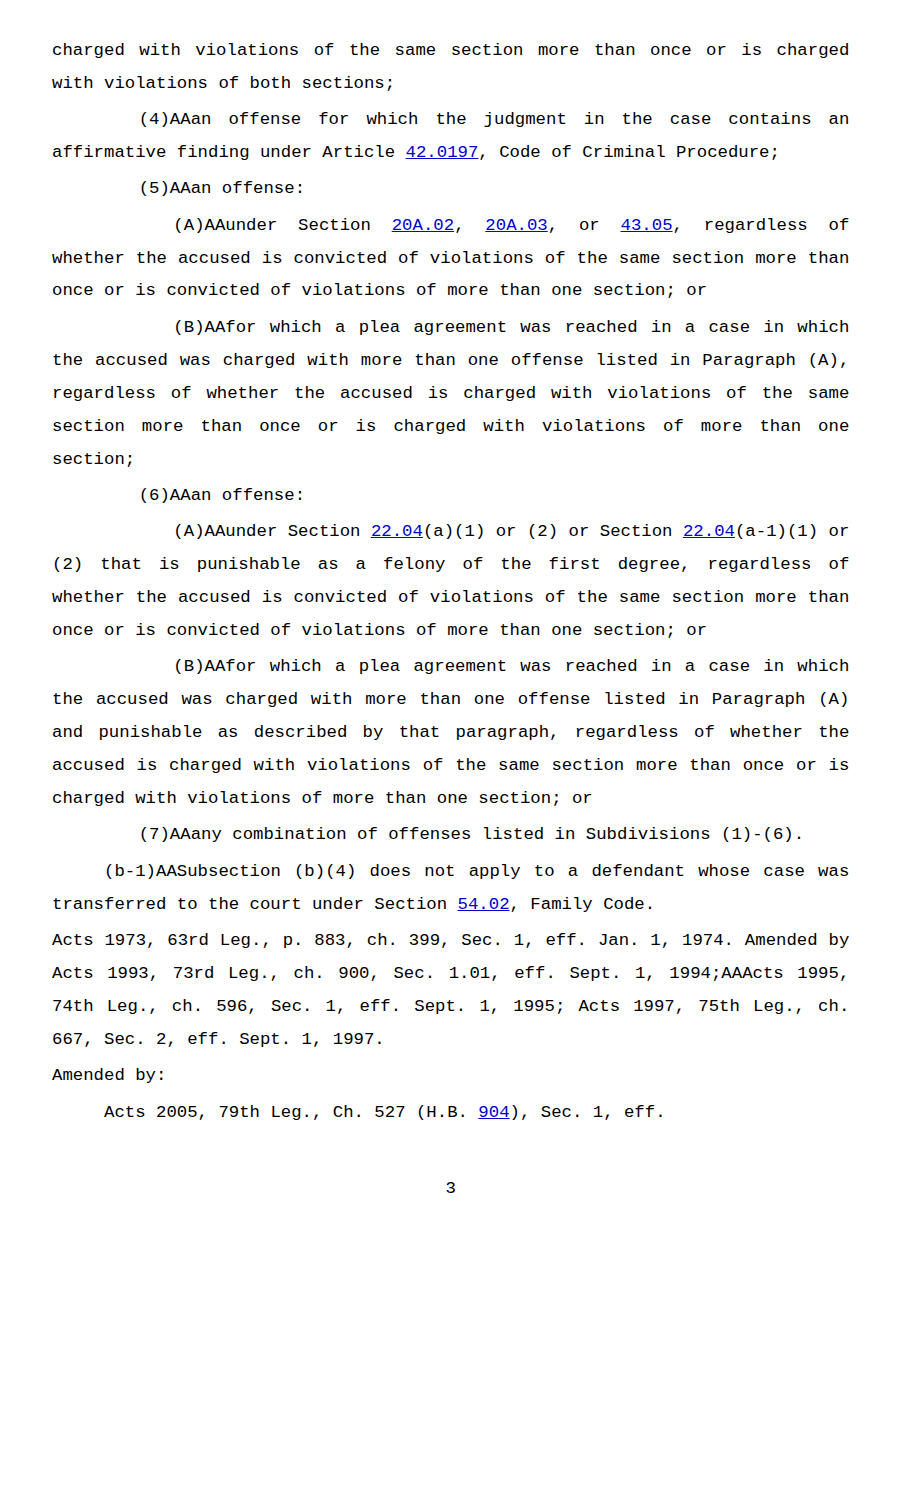charged with violations of the same section more than once or is charged with violations of both sections;
(4)AAan offense for which the judgment in the case contains an affirmative finding under Article 42.0197, Code of Criminal Procedure;
(5)AAan offense:
(A)AAunder Section 20A.02, 20A.03, or 43.05, regardless of whether the accused is convicted of violations of the same section more than once or is convicted of violations of more than one section; or
(B)AAfor which a plea agreement was reached in a case in which the accused was charged with more than one offense listed in Paragraph (A), regardless of whether the accused is charged with violations of the same section more than once or is charged with violations of more than one section;
(6)AAan offense:
(A)AAunder Section 22.04(a)(1) or (2) or Section 22.04(a-1)(1) or (2) that is punishable as a felony of the first degree, regardless of whether the accused is convicted of violations of the same section more than once or is convicted of violations of more than one section; or
(B)AAfor which a plea agreement was reached in a case in which the accused was charged with more than one offense listed in Paragraph (A) and punishable as described by that paragraph, regardless of whether the accused is charged with violations of the same section more than once or is charged with violations of more than one section; or
(7)AAany combination of offenses listed in Subdivisions (1)-(6).
(b-1)AASubsection (b)(4) does not apply to a defendant whose case was transferred to the court under Section 54.02, Family Code.
Acts 1973, 63rd Leg., p. 883, ch. 399, Sec. 1, eff. Jan. 1, 1974. Amended by Acts 1993, 73rd Leg., ch. 900, Sec. 1.01, eff. Sept. 1, 1994;AAActs 1995, 74th Leg., ch. 596, Sec. 1, eff. Sept. 1, 1995; Acts 1997, 75th Leg., ch. 667, Sec. 2, eff. Sept. 1, 1997.
Amended by:
Acts 2005, 79th Leg., Ch. 527 (H.B. 904), Sec. 1, eff.
3